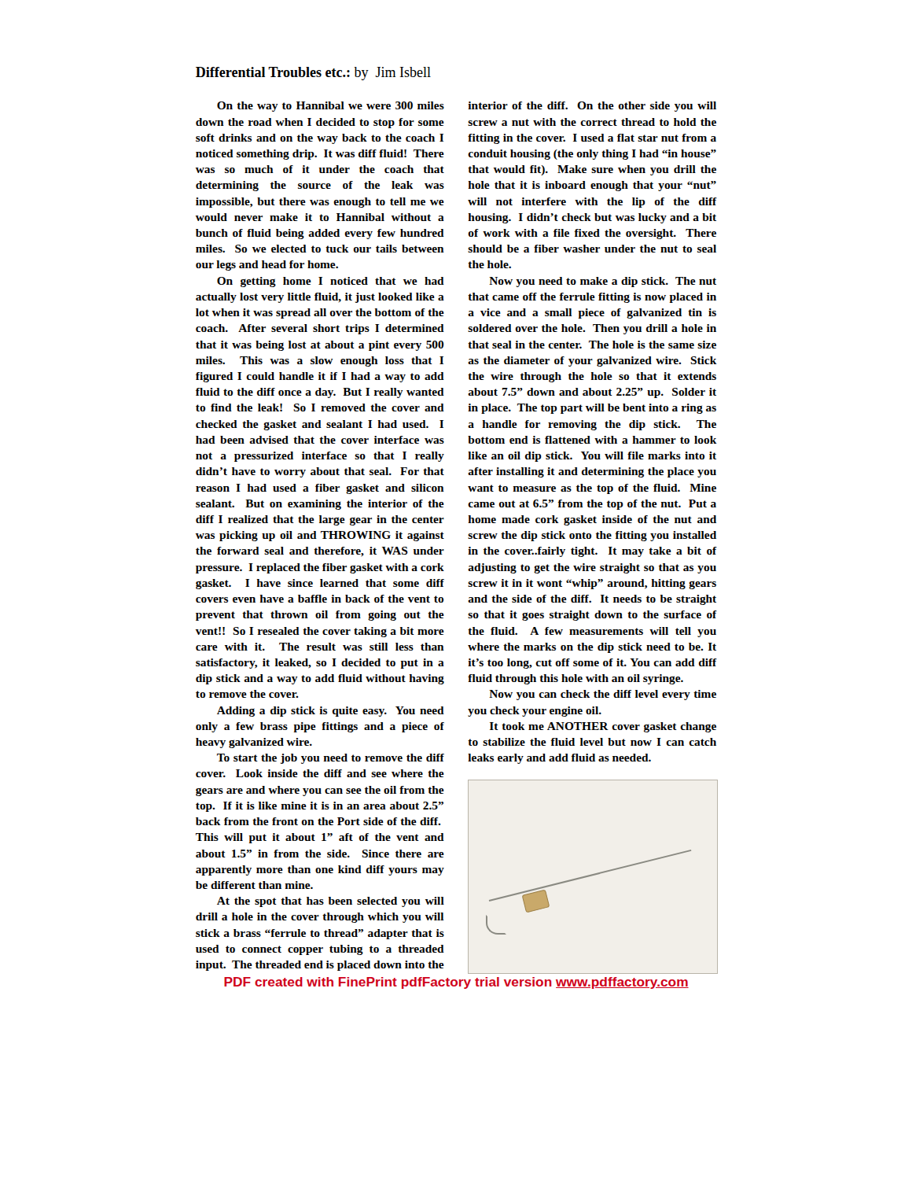Differential Troubles etc.: by Jim Isbell
On the way to Hannibal we were 300 miles down the road when I decided to stop for some soft drinks and on the way back to the coach I noticed something drip. It was diff fluid! There was so much of it under the coach that determining the source of the leak was impossible, but there was enough to tell me we would never make it to Hannibal without a bunch of fluid being added every few hundred miles. So we elected to tuck our tails between our legs and head for home.
On getting home I noticed that we had actually lost very little fluid, it just looked like a lot when it was spread all over the bottom of the coach. After several short trips I determined that it was being lost at about a pint every 500 miles. This was a slow enough loss that I figured I could handle it if I had a way to add fluid to the diff once a day. But I really wanted to find the leak! So I removed the cover and checked the gasket and sealant I had used. I had been advised that the cover interface was not a pressurized interface so that I really didn’t have to worry about that seal. For that reason I had used a fiber gasket and silicon sealant. But on examining the interior of the diff I realized that the large gear in the center was picking up oil and THROWING it against the forward seal and therefore, it WAS under pressure. I replaced the fiber gasket with a cork gasket. I have since learned that some diff covers even have a baffle in back of the vent to prevent that thrown oil from going out the vent!! So I resealed the cover taking a bit more care with it. The result was still less than satisfactory, it leaked, so I decided to put in a dip stick and a way to add fluid without having to remove the cover.
Adding a dip stick is quite easy. You need only a few brass pipe fittings and a piece of heavy galvanized wire.
To start the job you need to remove the diff cover. Look inside the diff and see where the gears are and where you can see the oil from the top. If it is like mine it is in an area about 2.5” back from the front on the Port side of the diff. This will put it about 1” aft of the vent and about 1.5” in from the side. Since there are apparently more than one kind diff yours may be different than mine.
At the spot that has been selected you will drill a hole in the cover through which you will stick a brass “ferrule to thread” adapter that is used to connect copper tubing to a threaded input. The threaded end is placed down into the interior of the diff. On the other side you will screw a nut with the correct thread to hold the fitting in the cover. I used a flat star nut from a conduit housing (the only thing I had “in house” that would fit). Make sure when you drill the hole that it is inboard enough that your “nut” will not interfere with the lip of the diff housing. I didn’t check but was lucky and a bit of work with a file fixed the oversight. There should be a fiber washer under the nut to seal the hole.
Now you need to make a dip stick. The nut that came off the ferrule fitting is now placed in a vice and a small piece of galvanized tin is soldered over the hole. Then you drill a hole in that seal in the center. The hole is the same size as the diameter of your galvanized wire. Stick the wire through the hole so that it extends about 7.5” down and about 2.25” up. Solder it in place. The top part will be bent into a ring as a handle for removing the dip stick. The bottom end is flattened with a hammer to look like an oil dip stick. You will file marks into it after installing it and determining the place you want to measure as the top of the fluid. Mine came out at 6.5” from the top of the nut. Put a home made cork gasket inside of the nut and screw the dip stick onto the fitting you installed in the cover..fairly tight. It may take a bit of adjusting to get the wire straight so that as you screw it in it wont “whip” around, hitting gears and the side of the diff. It needs to be straight so that it goes straight down to the surface of the fluid. A few measurements will tell you where the marks on the dip stick need to be. It it’s too long, cut off some of it. You can add diff fluid through this hole with an oil syringe.
Now you can check the diff level every time you check your engine oil.
It took me ANOTHER cover gasket change to stabilize the fluid level but now I can catch leaks early and add fluid as needed.
PDF created with FinePrint pdfFactory trial version www.pdffactory.com